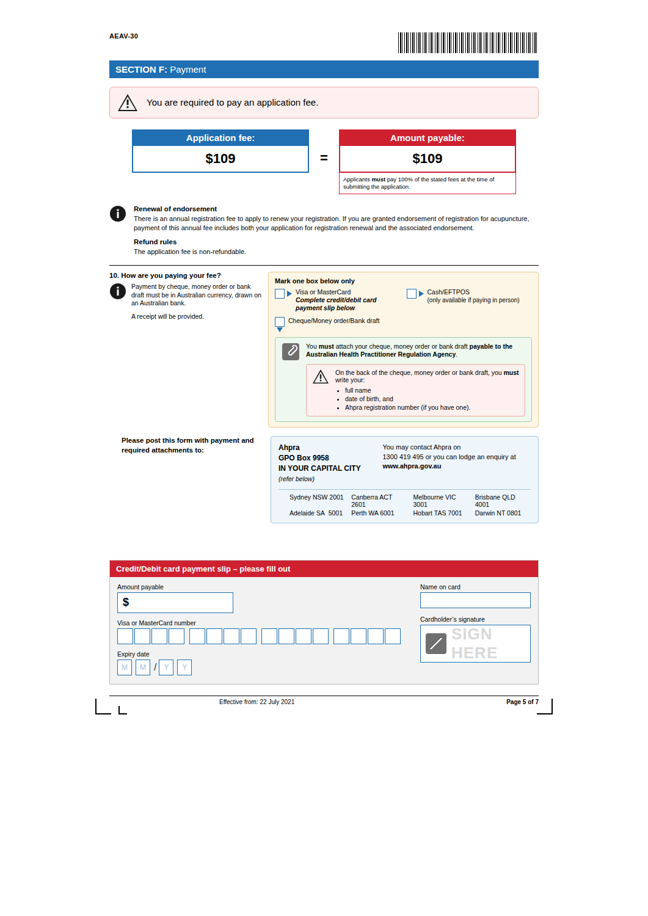AEAV-30
SECTION F: Payment
You are required to pay an application fee.
Application fee:
$109
=
Amount payable:
$109
Applicants must pay 100% of the stated fees at the time of submitting the application.
Renewal of endorsement
There is an annual registration fee to apply to renew your registration. If you are granted endorsement of registration for acupuncture, payment of this annual fee includes both your application for registration renewal and the associated endorsement.
Refund rules
The application fee is non-refundable.
10. How are you paying your fee?
Payment by cheque, money order or bank draft must be in Australian currency, drawn on an Australian bank.
A receipt will be provided.
Mark one box below only
Visa or MasterCard
Complete credit/debit card payment slip below
Cash/EFTPOS
(only available if paying in person)
Cheque/Money order/Bank draft
You must attach your cheque, money order or bank draft payable to the Australian Health Practitioner Regulation Agency.
On the back of the cheque, money order or bank draft, you must write your:
full name
date of birth, and
Ahpra registration number (if you have one).
Please post this form with payment and required attachments to:
Ahpra
GPO Box 9958
IN YOUR CAPITAL CITY (refer below)
You may contact Ahpra on
1300 419 495 or you can lodge an enquiry at www.ahpra.gov.au
Sydney NSW 2001
Canberra ACT 2601
Melbourne VIC 3001
Brisbane QLD 4001
Adelaide SA 5001
Perth WA 6001
Hobart TAS 7001
Darwin NT 0801
Credit/Debit card payment slip – please fill out
Amount payable
$
Visa or MasterCard number
Expiry date
M
M
/
Y
Y
Name on card
Cardholder’s signature
SIGN HERE
Effective from: 22 July 2021
Page 5 of 7